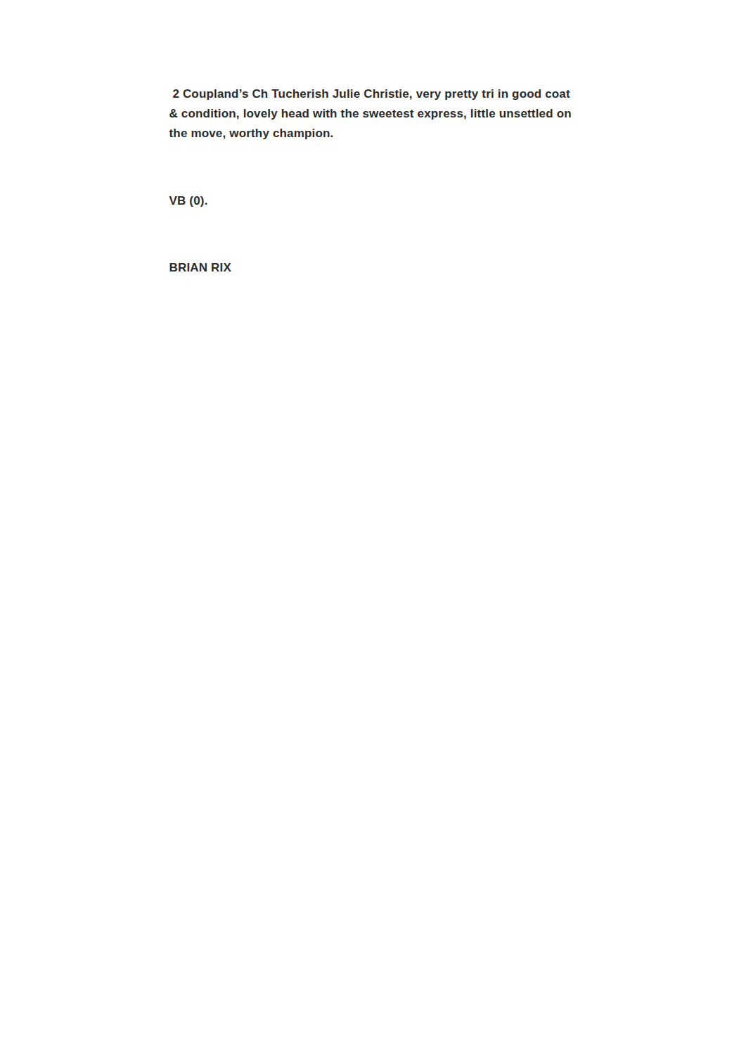2 Coupland’s Ch Tucherish Julie Christie, very pretty tri in good coat & condition, lovely head with the sweetest express, little unsettled on the move, worthy champion.
VB (0).
BRIAN RIX